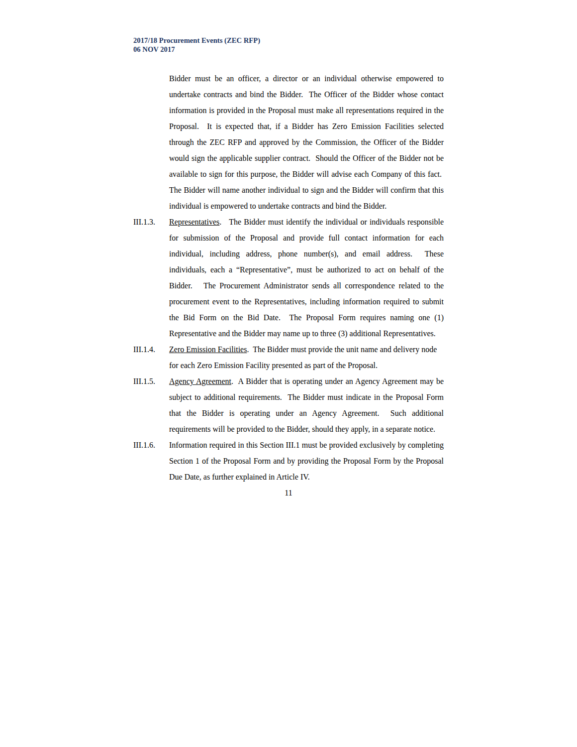2017/18 Procurement Events (ZEC RFP)
06 NOV 2017
Bidder must be an officer, a director or an individual otherwise empowered to undertake contracts and bind the Bidder. The Officer of the Bidder whose contact information is provided in the Proposal must make all representations required in the Proposal. It is expected that, if a Bidder has Zero Emission Facilities selected through the ZEC RFP and approved by the Commission, the Officer of the Bidder would sign the applicable supplier contract. Should the Officer of the Bidder not be available to sign for this purpose, the Bidder will advise each Company of this fact. The Bidder will name another individual to sign and the Bidder will confirm that this individual is empowered to undertake contracts and bind the Bidder.
III.1.3.
Representatives. The Bidder must identify the individual or individuals responsible for submission of the Proposal and provide full contact information for each individual, including address, phone number(s), and email address. These individuals, each a “Representative”, must be authorized to act on behalf of the Bidder. The Procurement Administrator sends all correspondence related to the procurement event to the Representatives, including information required to submit the Bid Form on the Bid Date. The Proposal Form requires naming one (1) Representative and the Bidder may name up to three (3) additional Representatives.
III.1.4.
Zero Emission Facilities. The Bidder must provide the unit name and delivery node for each Zero Emission Facility presented as part of the Proposal.
III.1.5.
Agency Agreement. A Bidder that is operating under an Agency Agreement may be subject to additional requirements. The Bidder must indicate in the Proposal Form that the Bidder is operating under an Agency Agreement. Such additional requirements will be provided to the Bidder, should they apply, in a separate notice.
III.1.6.
Information required in this Section III.1 must be provided exclusively by completing Section 1 of the Proposal Form and by providing the Proposal Form by the Proposal Due Date, as further explained in Article IV.
11